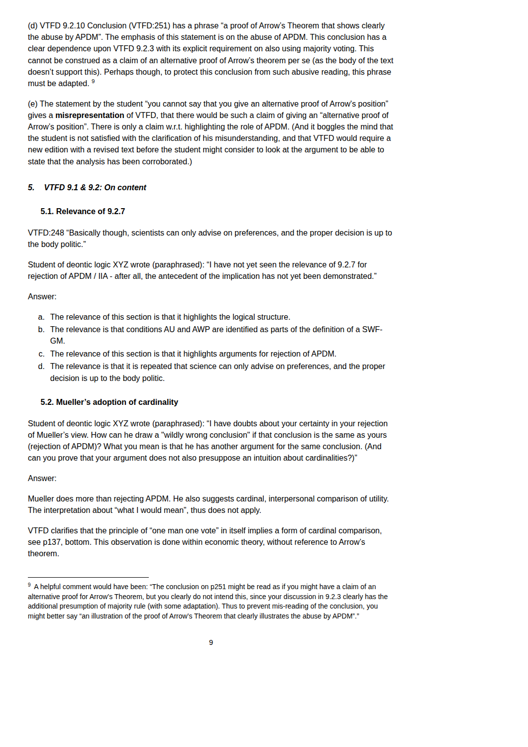(d) VTFD 9.2.10 Conclusion (VTFD:251) has a phrase “a proof of Arrow’s Theorem that shows clearly the abuse by APDM”. The emphasis of this statement is on the abuse of APDM. This conclusion has a clear dependence upon VTFD 9.2.3 with its explicit requirement on also using majority voting. This cannot be construed as a claim of an alternative proof of Arrow’s theorem per se (as the body of the text doesn’t support this). Perhaps though, to protect this conclusion from such abusive reading, this phrase must be adapted. 9
(e) The statement by the student “you cannot say that you give an alternative proof of Arrow's position” gives a misrepresentation of VTFD, that there would be such a claim of giving an “alternative proof of Arrow’s position”. There is only a claim w.r.t. highlighting the role of APDM. (And it boggles the mind that the student is not satisfied with the clarification of his misunderstanding, and that VTFD would require a new edition with a revised text before the student might consider to look at the argument to be able to state that the analysis has been corroborated.)
5. VTFD 9.1 & 9.2: On content
5.1. Relevance of 9.2.7
VTFD:248 “Basically though, scientists can only advise on preferences, and the proper decision is up to the body politic.”
Student of deontic logic XYZ wrote (paraphrased): “I have not yet seen the relevance of 9.2.7 for rejection of APDM / IIA - after all, the antecedent of the implication has not yet been demonstrated.”
Answer:
The relevance of this section is that it highlights the logical structure.
The relevance is that conditions AU and AWP are identified as parts of the definition of a SWF-GM.
The relevance of this section is that it highlights arguments for rejection of APDM.
The relevance is that it is repeated that science can only advise on preferences, and the proper decision is up to the body politic.
5.2. Mueller’s adoption of cardinality
Student of deontic logic XYZ wrote (paraphrased): “I have doubts about your certainty in your rejection of Mueller’s view. How can he draw a "wildly wrong conclusion" if that conclusion is the same as yours (rejection of APDM)? What you mean is that he has another argument for the same conclusion. (And can you prove that your argument does not also presuppose an intuition about cardinalities?)”
Answer:
Mueller does more than rejecting APDM. He also suggests cardinal, interpersonal comparison of utility. The interpretation about “what I would mean”, thus does not apply.
VTFD clarifies that the principle of “one man one vote” in itself implies a form of cardinal comparison, see p137, bottom. This observation is done within economic theory, without reference to Arrow’s theorem.
9 A helpful comment would have been: “The conclusion on p251 might be read as if you might have a claim of an alternative proof for Arrow’s Theorem, but you clearly do not intend this, since your discussion in 9.2.3 clearly has the additional presumption of majority rule (with some adaptation). Thus to prevent mis-reading of the conclusion, you might better say “an illustration of the proof of Arrow’s Theorem that clearly illustrates the abuse by APDM”.”
9